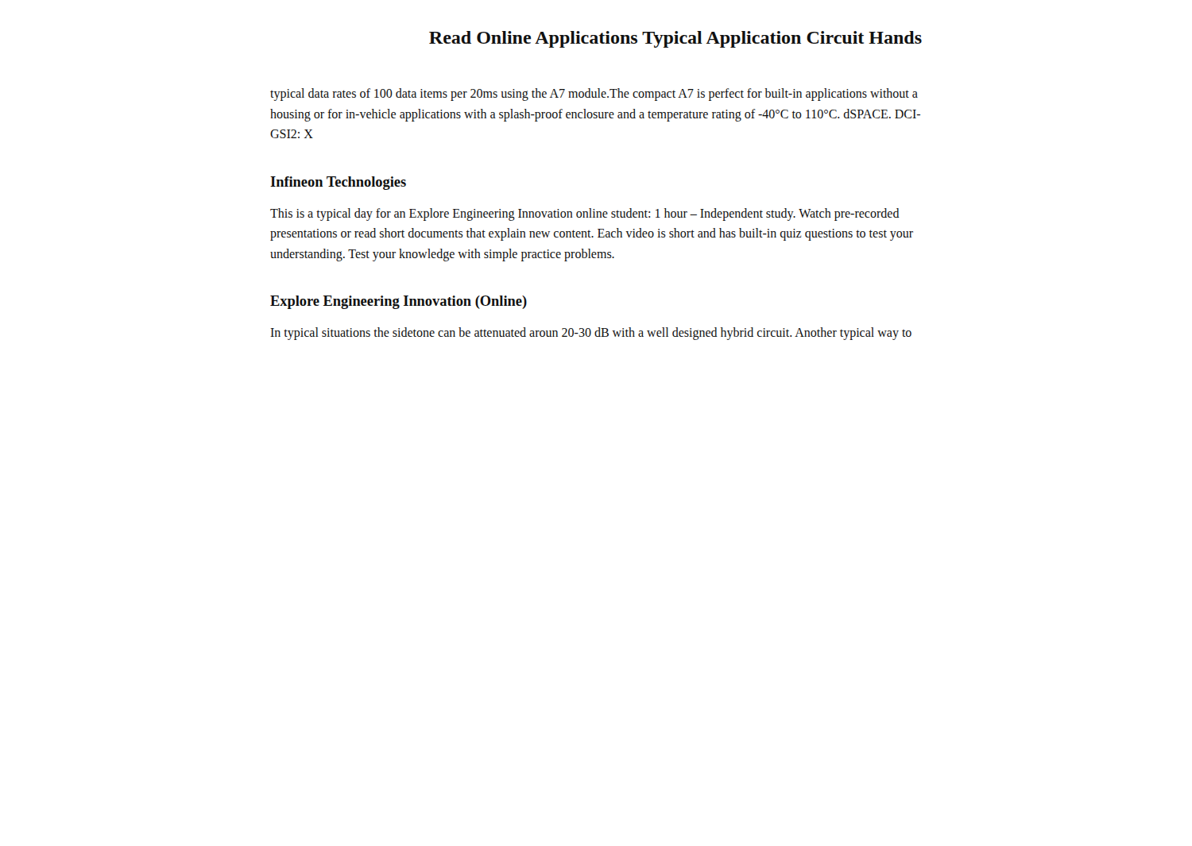Read Online Applications Typical Application Circuit Hands
typical data rates of 100 data items per 20ms using the A7 module.The compact A7 is perfect for built-in applications without a housing or for in-vehicle applications with a splash-proof enclosure and a temperature rating of -40°C to 110°C. dSPACE. DCI-GSI2: X
Infineon Technologies
This is a typical day for an Explore Engineering Innovation online student: 1 hour – Independent study. Watch pre-recorded presentations or read short documents that explain new content. Each video is short and has built-in quiz questions to test your understanding. Test your knowledge with simple practice problems.
Explore Engineering Innovation (Online)
In typical situations the sidetone can be attenuated aroun 20-30 dB with a well designed hybrid circuit. Another typical way to